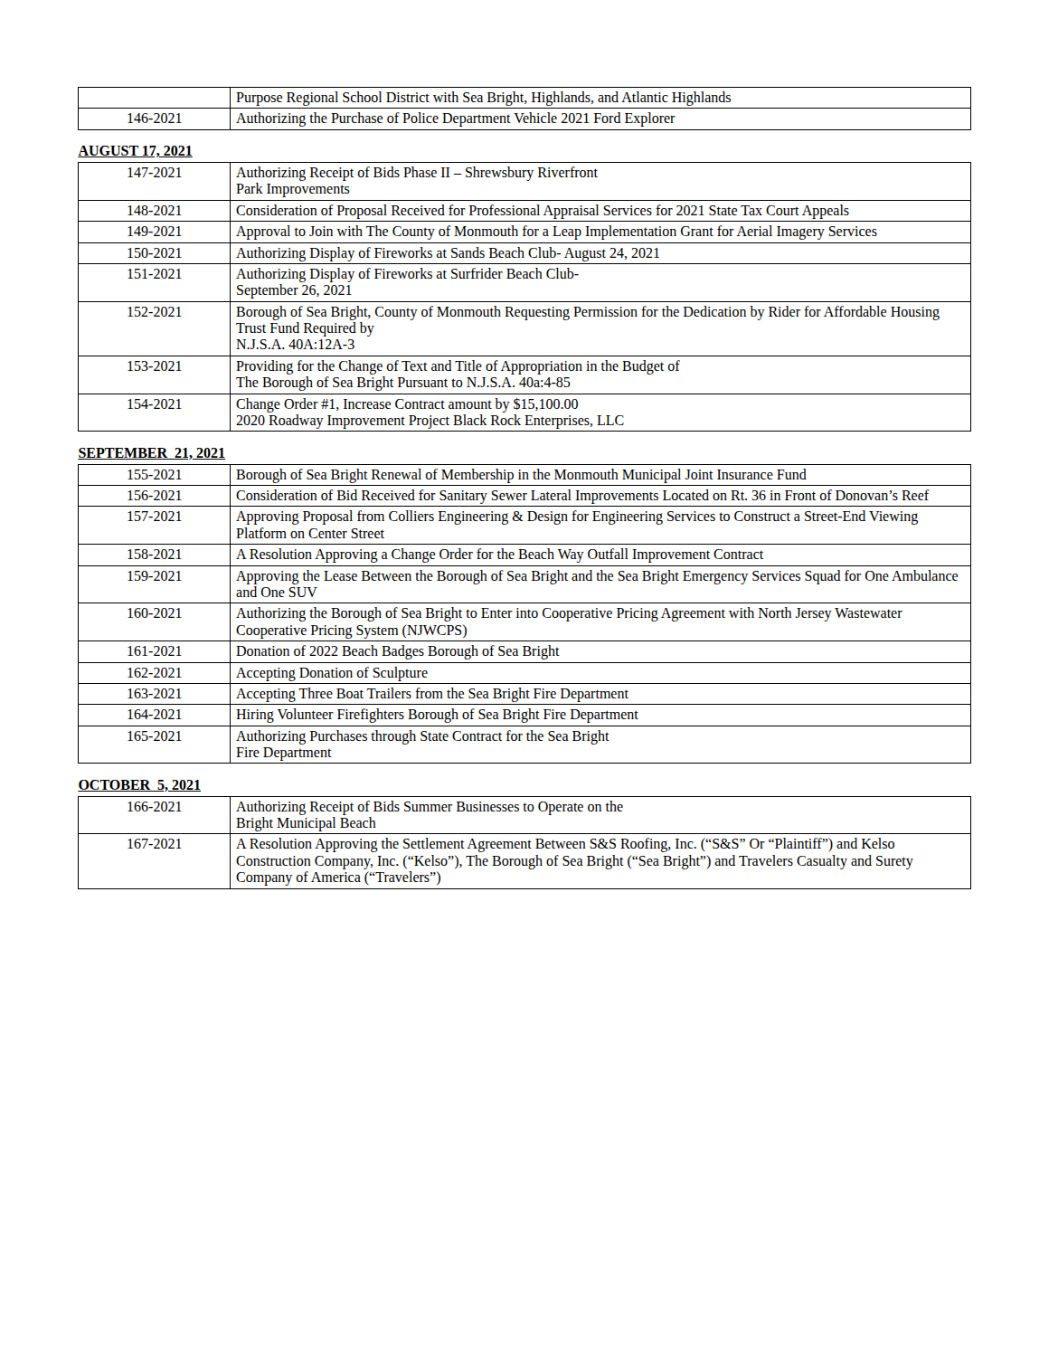| | Purpose Regional School District with Sea Bright, Highlands, and Atlantic Highlands |
| 146-2021 | Authorizing the Purchase of Police Department Vehicle 2021 Ford Explorer |
AUGUST 17, 2021
| 147-2021 | Authorizing Receipt of Bids Phase II – Shrewsbury Riverfront Park Improvements |
| 148-2021 | Consideration of Proposal Received for Professional Appraisal Services for 2021 State Tax Court Appeals |
| 149-2021 | Approval to Join with The County of Monmouth for a Leap Implementation Grant for Aerial Imagery Services |
| 150-2021 | Authorizing Display of Fireworks at Sands Beach Club- August 24, 2021 |
| 151-2021 | Authorizing Display of Fireworks at Surfrider Beach Club- September 26, 2021 |
| 152-2021 | Borough of Sea Bright, County of Monmouth Requesting Permission for the Dedication by Rider for Affordable Housing Trust Fund Required by N.J.S.A. 40A:12A-3 |
| 153-2021 | Providing for the Change of Text and Title of Appropriation in the Budget of The Borough of Sea Bright Pursuant to N.J.S.A. 40a:4-85 |
| 154-2021 | Change Order #1, Increase Contract amount by $15,100.00 2020 Roadway Improvement Project Black Rock Enterprises, LLC |
SEPTEMBER 21, 2021
| 155-2021 | Borough of Sea Bright Renewal of Membership in the Monmouth Municipal Joint Insurance Fund |
| 156-2021 | Consideration of Bid Received for Sanitary Sewer Lateral Improvements Located on Rt. 36 in Front of Donovan’s Reef |
| 157-2021 | Approving Proposal from Colliers Engineering & Design for Engineering Services to Construct a Street-End Viewing Platform on Center Street |
| 158-2021 | A Resolution Approving a Change Order for the Beach Way Outfall Improvement Contract |
| 159-2021 | Approving the Lease Between the Borough of Sea Bright and the Sea Bright Emergency Services Squad for One Ambulance and One SUV |
| 160-2021 | Authorizing the Borough of Sea Bright to Enter into Cooperative Pricing Agreement with North Jersey Wastewater Cooperative Pricing System (NJWCPS) |
| 161-2021 | Donation of 2022 Beach Badges Borough of Sea Bright |
| 162-2021 | Accepting Donation of Sculpture |
| 163-2021 | Accepting Three Boat Trailers from the Sea Bright Fire Department |
| 164-2021 | Hiring Volunteer Firefighters Borough of Sea Bright Fire Department |
| 165-2021 | Authorizing Purchases through State Contract for the Sea Bright Fire Department |
OCTOBER 5, 2021
| 166-2021 | Authorizing Receipt of Bids Summer Businesses to Operate on the Bright Municipal Beach |
| 167-2021 | A Resolution Approving the Settlement Agreement Between S&S Roofing, Inc. (“S&S” Or “Plaintiff”) and Kelso Construction Company, Inc. (“Kelso”), The Borough of Sea Bright (“Sea Bright”) and Travelers Casualty and Surety Company of America (“Travelers”) |